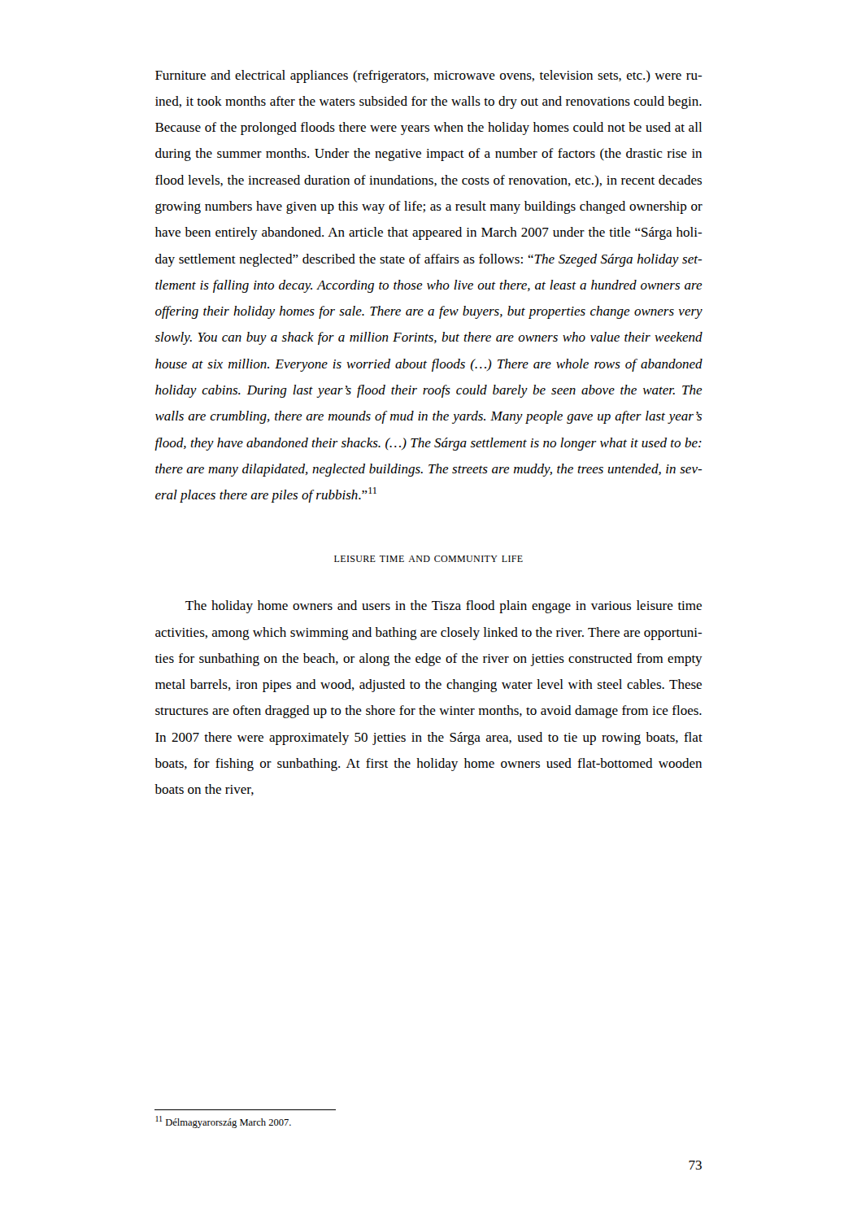Furniture and electrical appliances (refrigerators, microwave ovens, television sets, etc.) were ruined, it took months after the waters subsided for the walls to dry out and renovations could begin. Because of the prolonged floods there were years when the holiday homes could not be used at all during the summer months. Under the negative impact of a number of factors (the drastic rise in flood levels, the increased duration of inundations, the costs of renovation, etc.), in recent decades growing numbers have given up this way of life; as a result many buildings changed ownership or have been entirely abandoned. An article that appeared in March 2007 under the title “Sárga holiday settlement neglected” described the state of affairs as follows: “The Szeged Sárga holiday settlement is falling into decay. According to those who live out there, at least a hundred owners are offering their holiday homes for sale. There are a few buyers, but properties change owners very slowly. You can buy a shack for a million Forints, but there are owners who value their weekend house at six million. Everyone is worried about floods (…) There are whole rows of abandoned holiday cabins. During last year’s flood their roofs could barely be seen above the water. The walls are crumbling, there are mounds of mud in the yards. Many people gave up after last year’s flood, they have abandoned their shacks. (…) The Sárga settlement is no longer what it used to be: there are many dilapidated, neglected buildings. The streets are muddy, the trees untended, in several places there are piles of rubbish.”11
Leisure time and community life
The holiday home owners and users in the Tisza flood plain engage in various leisure time activities, among which swimming and bathing are closely linked to the river. There are opportunities for sunbathing on the beach, or along the edge of the river on jetties constructed from empty metal barrels, iron pipes and wood, adjusted to the changing water level with steel cables. These structures are often dragged up to the shore for the winter months, to avoid damage from ice floes. In 2007 there were approximately 50 jetties in the Sárga area, used to tie up rowing boats, flat boats, for fishing or sunbathing. At first the holiday home owners used flat-bottomed wooden boats on the river,
11 Délmagyarország March 2007.
73